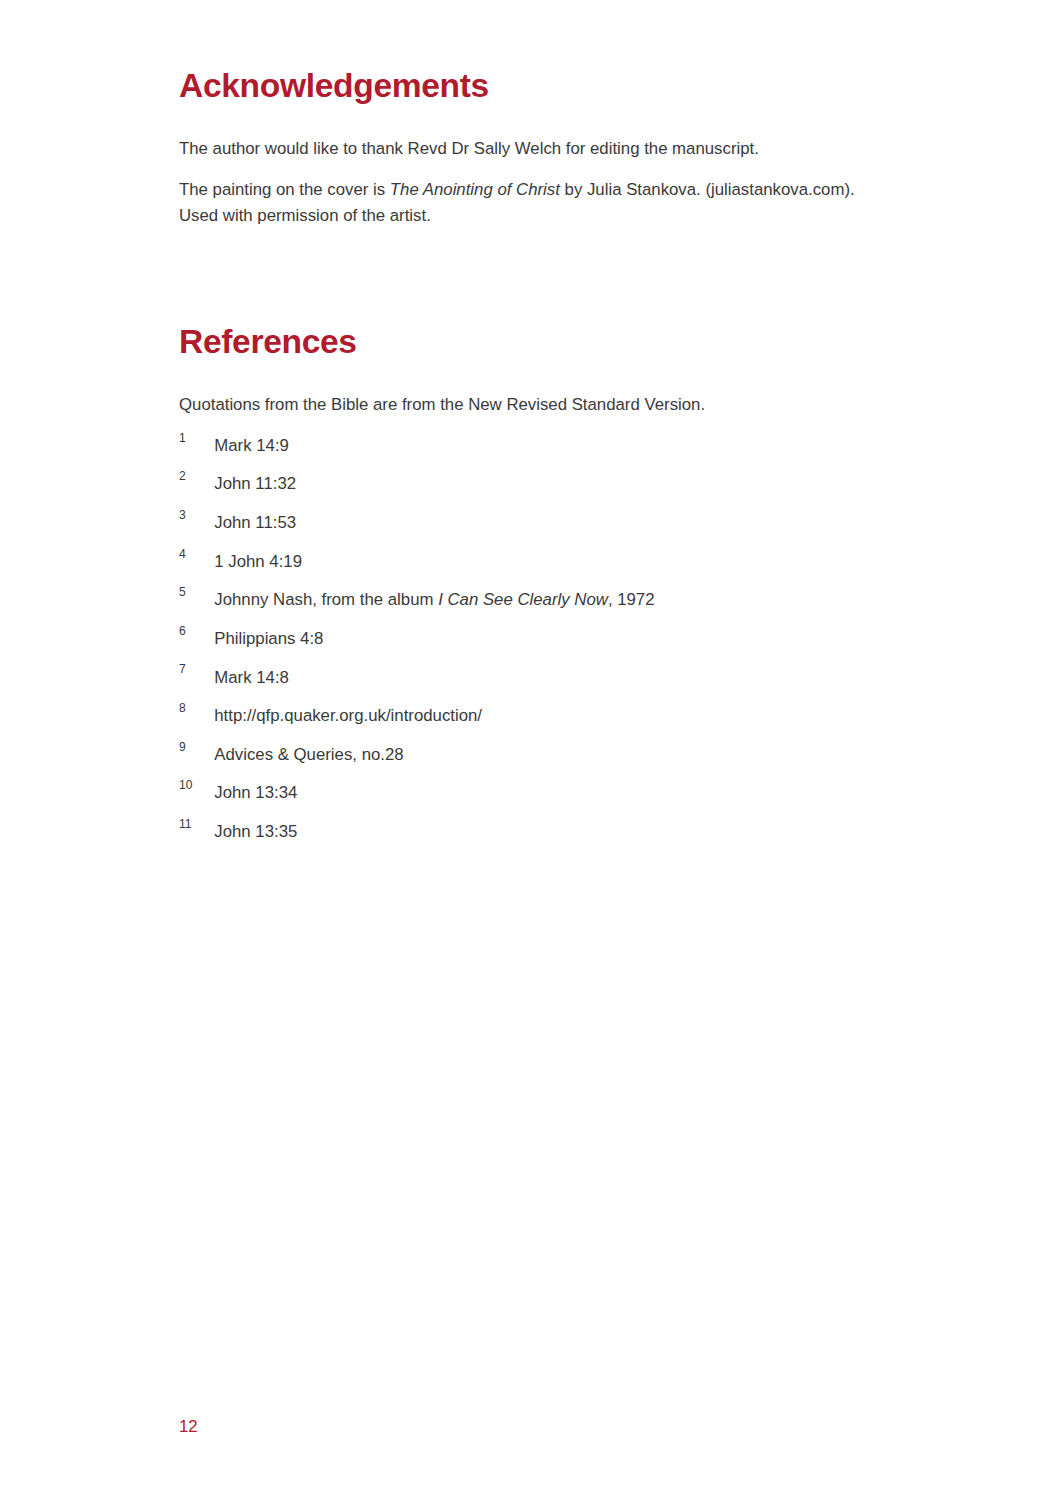Acknowledgements
The author would like to thank Revd Dr Sally Welch for editing the manuscript.
The painting on the cover is The Anointing of Christ by Julia Stankova. (juliastankova.com). Used with permission of the artist.
References
Quotations from the Bible are from the New Revised Standard Version.
Mark 14:9
John 11:32
John 11:53
1 John 4:19
Johnny Nash, from the album I Can See Clearly Now, 1972
Philippians 4:8
Mark 14:8
http://qfp.quaker.org.uk/introduction/
Advices & Queries, no.28
John 13:34
John 13:35
12